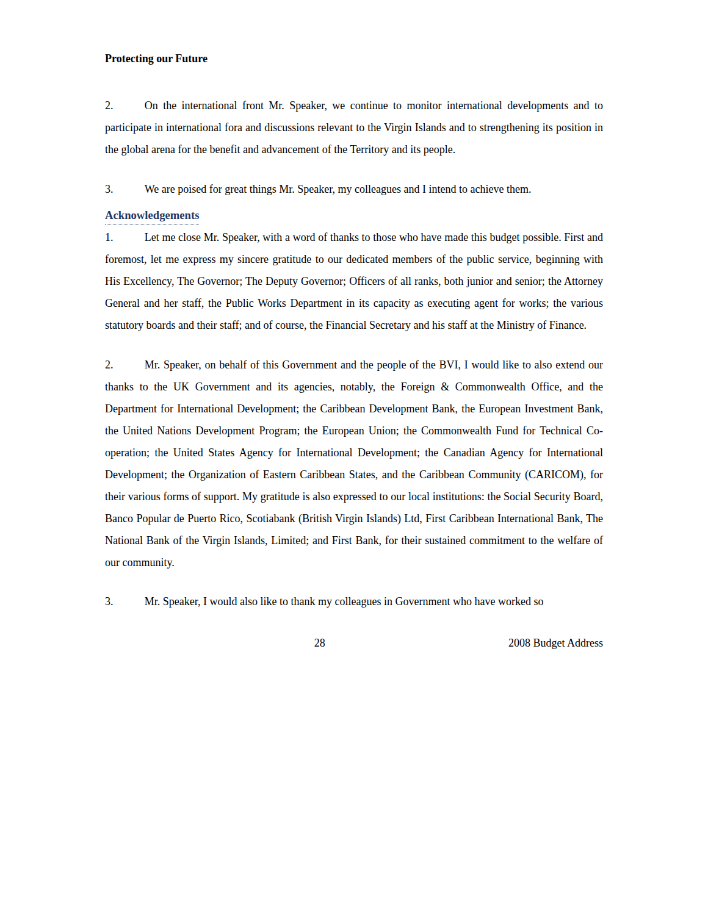Protecting our Future
2. On the international front Mr. Speaker, we continue to monitor international developments and to participate in international fora and discussions relevant to the Virgin Islands and to strengthening its position in the global arena for the benefit and advancement of the Territory and its people.
3. We are poised for great things Mr. Speaker, my colleagues and I intend to achieve them.
Acknowledgements
1. Let me close Mr. Speaker, with a word of thanks to those who have made this budget possible. First and foremost, let me express my sincere gratitude to our dedicated members of the public service, beginning with His Excellency, The Governor; The Deputy Governor; Officers of all ranks, both junior and senior; the Attorney General and her staff, the Public Works Department in its capacity as executing agent for works; the various statutory boards and their staff; and of course, the Financial Secretary and his staff at the Ministry of Finance.
2. Mr. Speaker, on behalf of this Government and the people of the BVI, I would like to also extend our thanks to the UK Government and its agencies, notably, the Foreign & Commonwealth Office, and the Department for International Development; the Caribbean Development Bank, the European Investment Bank, the United Nations Development Program; the European Union; the Commonwealth Fund for Technical Co-operation; the United States Agency for International Development; the Canadian Agency for International Development; the Organization of Eastern Caribbean States, and the Caribbean Community (CARICOM), for their various forms of support. My gratitude is also expressed to our local institutions: the Social Security Board, Banco Popular de Puerto Rico, Scotiabank (British Virgin Islands) Ltd, First Caribbean International Bank, The National Bank of the Virgin Islands, Limited; and First Bank, for their sustained commitment to the welfare of our community.
3. Mr. Speaker, I would also like to thank my colleagues in Government who have worked so
28 2008 Budget Address